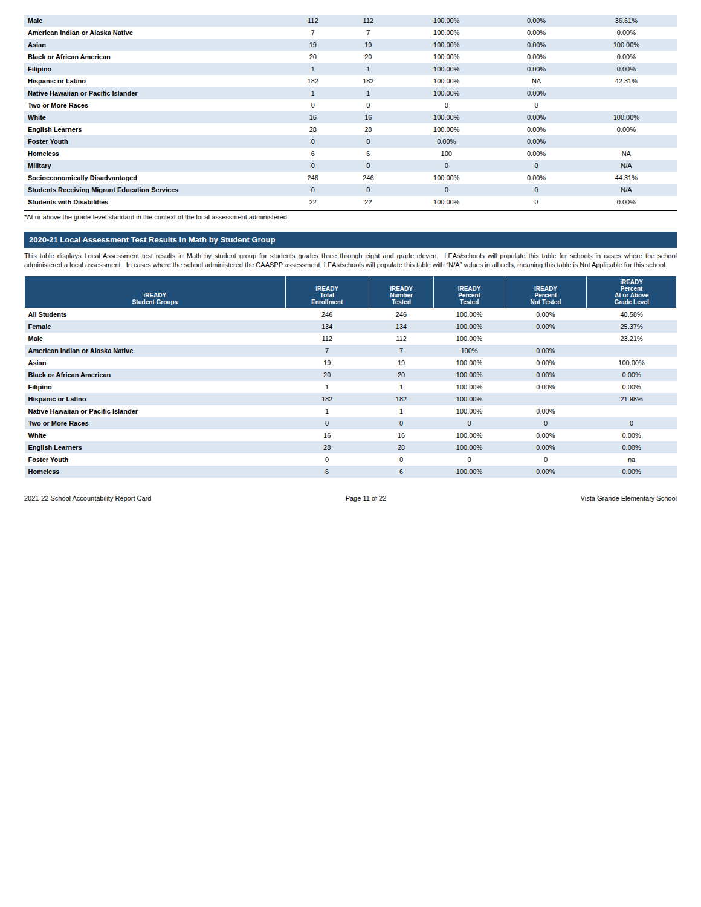| Male | 112 | 112 | 100.00% | 0.00% | 36.61% |
| American Indian or Alaska Native | 7 | 7 | 100.00% | 0.00% | 0.00% |
| Asian | 19 | 19 | 100.00% | 0.00% | 100.00% |
| Black or African American | 20 | 20 | 100.00% | 0.00% | 0.00% |
| Filipino | 1 | 1 | 100.00% | 0.00% | 0.00% |
| Hispanic or Latino | 182 | 182 | 100.00% | NA | 42.31% |
| Native Hawaiian or Pacific Islander | 1 | 1 | 100.00% | 0.00% | |
| Two or More Races | 0 | 0 | 0 | 0 | |
| White | 16 | 16 | 100.00% | 0.00% | 100.00% |
| English Learners | 28 | 28 | 100.00% | 0.00% | 0.00% |
| Foster Youth | 0 | 0 | 0.00% | 0.00% | |
| Homeless | 6 | 6 | 100 | 0.00% | NA |
| Military | 0 | 0 | 0 | 0 | N/A |
| Socioeconomically Disadvantaged | 246 | 246 | 100.00% | 0.00% | 44.31% |
| Students Receiving Migrant Education Services | 0 | 0 | 0 | 0 | N/A |
| Students with Disabilities | 22 | 22 | 100.00% | 0 | 0.00% |
*At or above the grade-level standard in the context of the local assessment administered.
2020-21 Local Assessment Test Results in Math by Student Group
This table displays Local Assessment test results in Math by student group for students grades three through eight and grade eleven. LEAs/schools will populate this table for schools in cases where the school administered a local assessment. In cases where the school administered the CAASPP assessment, LEAs/schools will populate this table with “N/A” values in all cells, meaning this table is Not Applicable for this school.
| iREADY Student Groups | iREADY Total Enrollment | iREADY Number Tested | iREADY Percent Tested | iREADY Percent Not Tested | iREADY Percent At or Above Grade Level |
| --- | --- | --- | --- | --- | --- |
| All Students | 246 | 246 | 100.00% | 0.00% | 48.58% |
| Female | 134 | 134 | 100.00% | 0.00% | 25.37% |
| Male | 112 | 112 | 100.00% | | 23.21% |
| American Indian or Alaska Native | 7 | 7 | 100% | 0.00% | |
| Asian | 19 | 19 | 100.00% | 0.00% | 100.00% |
| Black or African American | 20 | 20 | 100.00% | 0.00% | 0.00% |
| Filipino | 1 | 1 | 100.00% | 0.00% | 0.00% |
| Hispanic or Latino | 182 | 182 | 100.00% | | 21.98% |
| Native Hawaiian or Pacific Islander | 1 | 1 | 100.00% | 0.00% | |
| Two or More Races | 0 | 0 | 0 | 0 | 0 |
| White | 16 | 16 | 100.00% | 0.00% | 0.00% |
| English Learners | 28 | 28 | 100.00% | 0.00% | 0.00% |
| Foster Youth | 0 | 0 | 0 | 0 | na |
| Homeless | 6 | 6 | 100.00% | 0.00% | 0.00% |
2021-22 School Accountability Report Card
Page 11 of 22
Vista Grande Elementary School